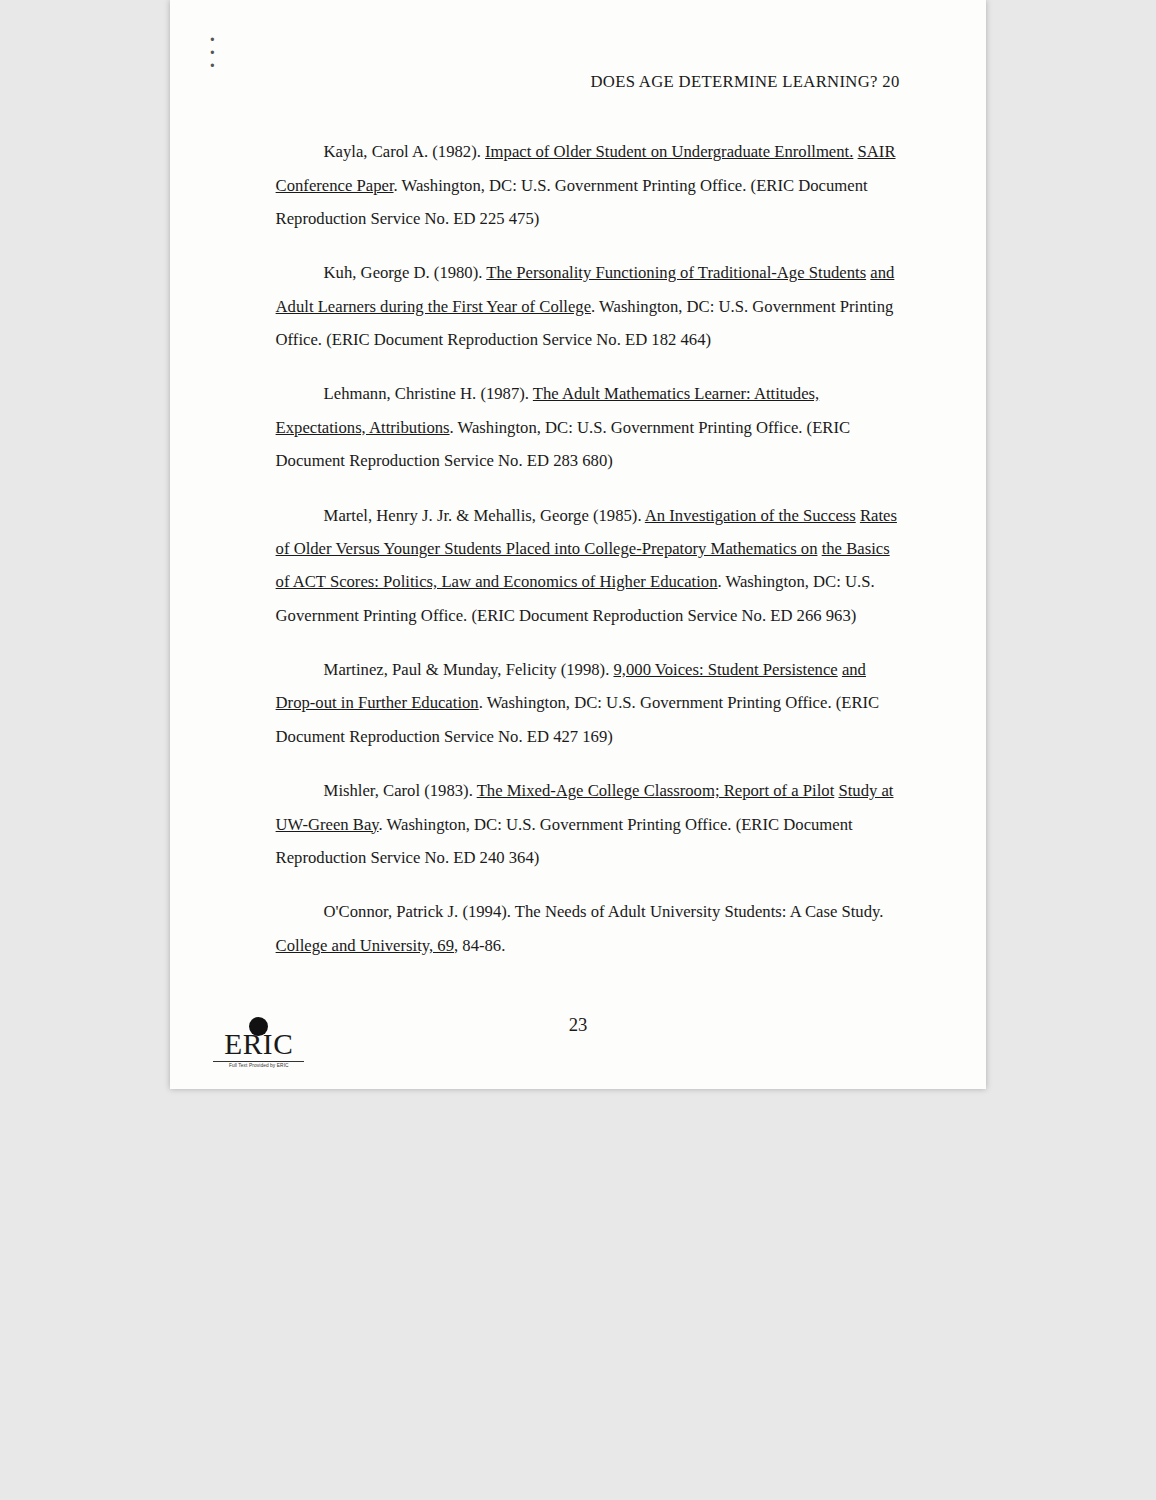• • •
DOES AGE DETERMINE LEARNING? 20
Kayla, Carol A. (1982). Impact of Older Student on Undergraduate Enrollment. SAIR Conference Paper. Washington, DC: U.S. Government Printing Office. (ERIC Document Reproduction Service No. ED 225 475)
Kuh, George D. (1980). The Personality Functioning of Traditional-Age Students and Adult Learners during the First Year of College. Washington, DC: U.S. Government Printing Office. (ERIC Document Reproduction Service No. ED 182 464)
Lehmann, Christine H. (1987). The Adult Mathematics Learner: Attitudes, Expectations, Attributions. Washington, DC: U.S. Government Printing Office. (ERIC Document Reproduction Service No. ED 283 680)
Martel, Henry J. Jr. & Mehallis, George (1985). An Investigation of the Success Rates of Older Versus Younger Students Placed into College-Prepatory Mathematics on the Basics of ACT Scores: Politics, Law and Economics of Higher Education. Washington, DC: U.S. Government Printing Office. (ERIC Document Reproduction Service No. ED 266 963)
Martinez, Paul & Munday, Felicity (1998). 9,000 Voices: Student Persistence and Drop-out in Further Education. Washington, DC: U.S. Government Printing Office. (ERIC Document Reproduction Service No. ED 427 169)
Mishler, Carol (1983). The Mixed-Age College Classroom; Report of a Pilot Study at UW-Green Bay. Washington, DC: U.S. Government Printing Office. (ERIC Document Reproduction Service No. ED 240 364)
O'Connor, Patrick J. (1994). The Needs of Adult University Students: A Case Study. College and University, 69, 84-86.
23
ERIC
Full Text Provided by ERIC